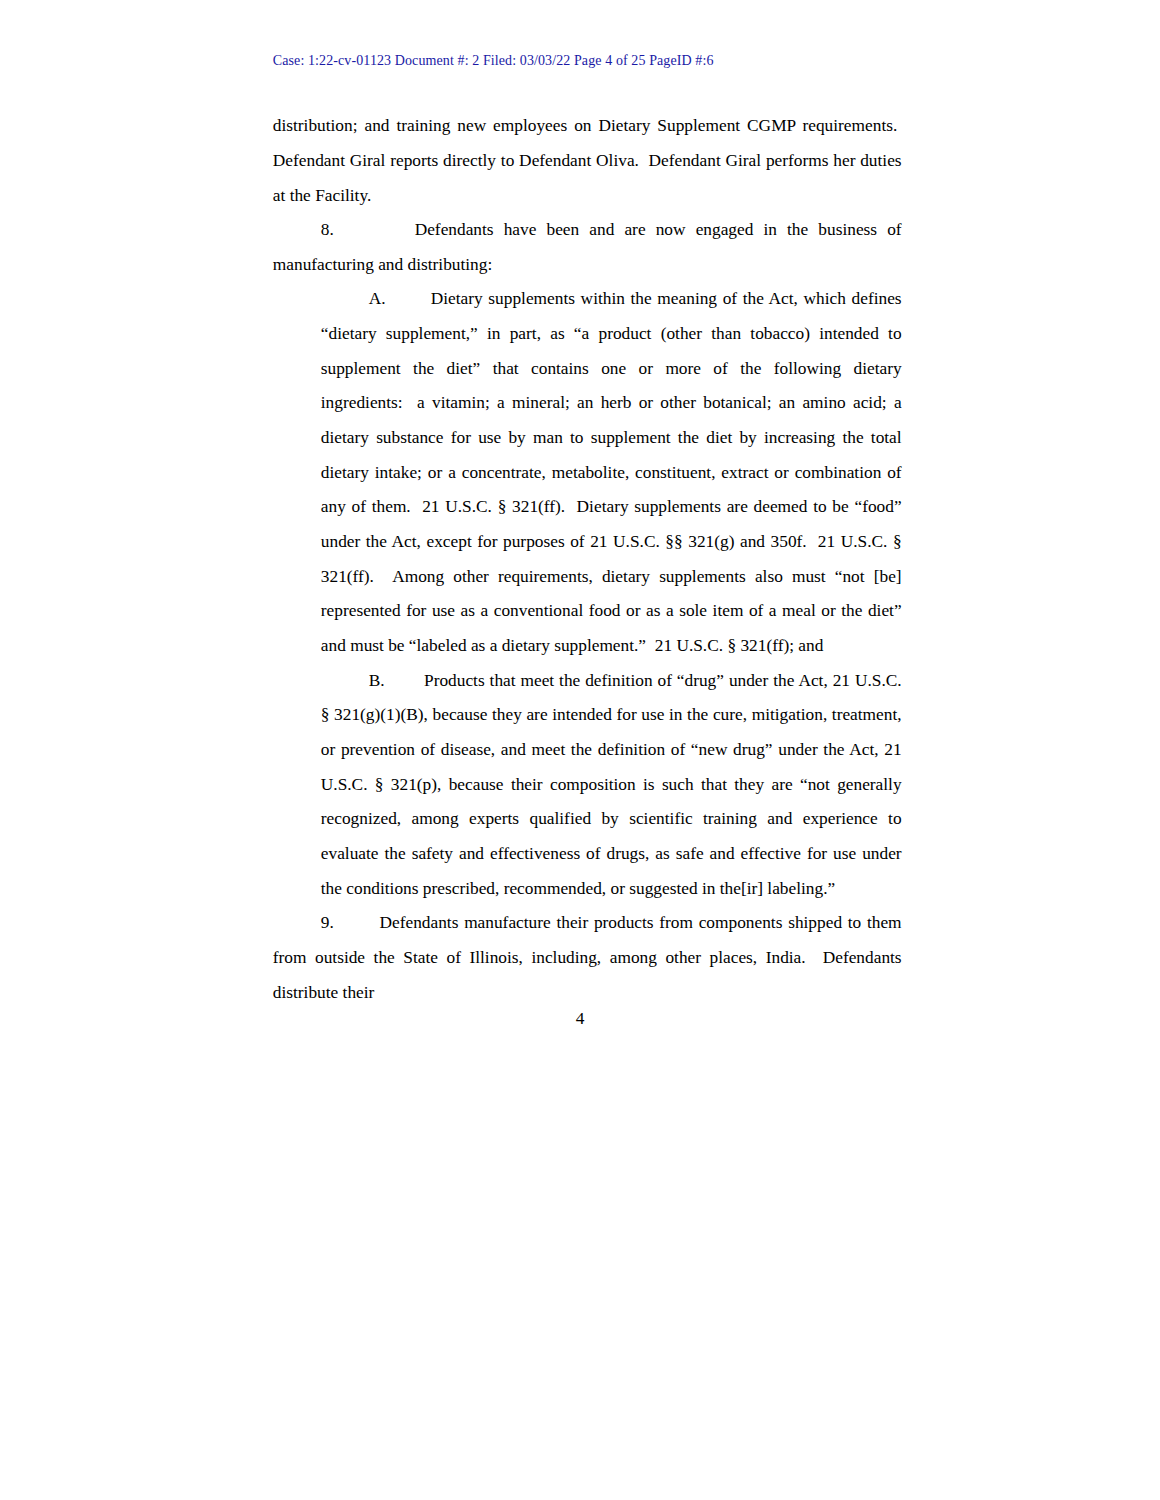Case: 1:22-cv-01123 Document #: 2 Filed: 03/03/22 Page 4 of 25 PageID #:6
distribution; and training new employees on Dietary Supplement CGMP requirements. Defendant Giral reports directly to Defendant Oliva. Defendant Giral performs her duties at the Facility.
8. Defendants have been and are now engaged in the business of manufacturing and distributing:
A. Dietary supplements within the meaning of the Act, which defines “dietary supplement,” in part, as “a product (other than tobacco) intended to supplement the diet” that contains one or more of the following dietary ingredients: a vitamin; a mineral; an herb or other botanical; an amino acid; a dietary substance for use by man to supplement the diet by increasing the total dietary intake; or a concentrate, metabolite, constituent, extract or combination of any of them. 21 U.S.C. § 321(ff). Dietary supplements are deemed to be “food” under the Act, except for purposes of 21 U.S.C. §§ 321(g) and 350f. 21 U.S.C. § 321(ff). Among other requirements, dietary supplements also must “not [be] represented for use as a conventional food or as a sole item of a meal or the diet” and must be “labeled as a dietary supplement.” 21 U.S.C. § 321(ff); and
B. Products that meet the definition of “drug” under the Act, 21 U.S.C. § 321(g)(1)(B), because they are intended for use in the cure, mitigation, treatment, or prevention of disease, and meet the definition of “new drug” under the Act, 21 U.S.C. § 321(p), because their composition is such that they are “not generally recognized, among experts qualified by scientific training and experience to evaluate the safety and effectiveness of drugs, as safe and effective for use under the conditions prescribed, recommended, or suggested in the[ir] labeling.”
9. Defendants manufacture their products from components shipped to them from outside the State of Illinois, including, among other places, India. Defendants distribute their
4